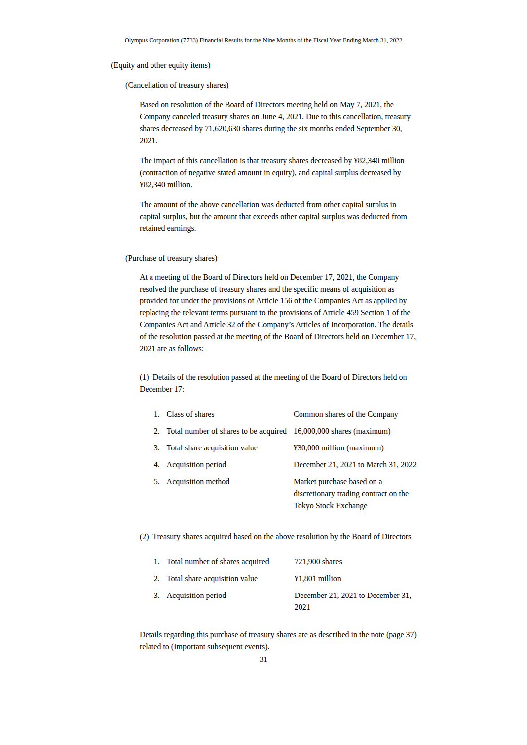Olympus Corporation (7733) Financial Results for the Nine Months of the Fiscal Year Ending March 31, 2022
(Equity and other equity items)
(Cancellation of treasury shares)
Based on resolution of the Board of Directors meeting held on May 7, 2021, the Company canceled treasury shares on June 4, 2021. Due to this cancellation, treasury shares decreased by 71,620,630 shares during the six months ended September 30, 2021.
The impact of this cancellation is that treasury shares decreased by ¥82,340 million (contraction of negative stated amount in equity), and capital surplus decreased by ¥82,340 million.
The amount of the above cancellation was deducted from other capital surplus in capital surplus, but the amount that exceeds other capital surplus was deducted from retained earnings.
(Purchase of treasury shares)
At a meeting of the Board of Directors held on December 17, 2021, the Company resolved the purchase of treasury shares and the specific means of acquisition as provided for under the provisions of Article 156 of the Companies Act as applied by replacing the relevant terms pursuant to the provisions of Article 459 Section 1 of the Companies Act and Article 32 of the Company’s Articles of Incorporation. The details of the resolution passed at the meeting of the Board of Directors held on December 17, 2021 are as follows:
(1) Details of the resolution passed at the meeting of the Board of Directors held on December 17:
| 1. | Class of shares | Common shares of the Company |
| 2. | Total number of shares to be acquired | 16,000,000 shares (maximum) |
| 3. | Total share acquisition value | ¥30,000 million (maximum) |
| 4. | Acquisition period | December 21, 2021 to March 31, 2022 |
| 5. | Acquisition method | Market purchase based on a discretionary trading contract on the Tokyo Stock Exchange |
(2) Treasury shares acquired based on the above resolution by the Board of Directors
| 1. | Total number of shares acquired | 721,900 shares |
| 2. | Total share acquisition value | ¥1,801 million |
| 3. | Acquisition period | December 21, 2021 to December 31, 2021 |
Details regarding this purchase of treasury shares are as described in the note (page 37) related to (Important subsequent events).
31